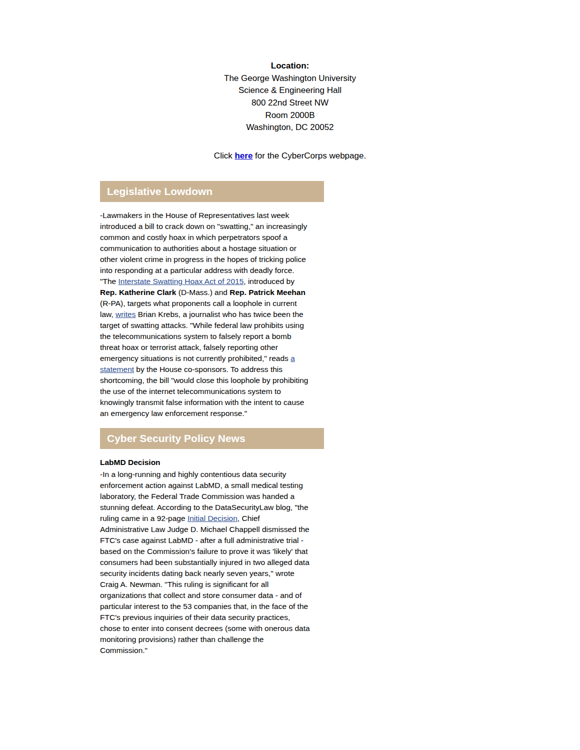Location:
The George Washington University
Science & Engineering Hall
800 22nd Street NW
Room 2000B
Washington, DC 20052
Click here for the CyberCorps webpage.
Legislative Lowdown
-Lawmakers in the House of Representatives last week introduced a bill to crack down on "swatting," an increasingly common and costly hoax in which perpetrators spoof a communication to authorities about a hostage situation or other violent crime in progress in the hopes of tricking police into responding at a particular address with deadly force. "The Interstate Swatting Hoax Act of 2015, introduced by Rep. Katherine Clark (D-Mass.) and Rep. Patrick Meehan (R-PA), targets what proponents call a loophole in current law, writes Brian Krebs, a journalist who has twice been the target of swatting attacks. "While federal law prohibits using the telecommunications system to falsely report a bomb threat hoax or terrorist attack, falsely reporting other emergency situations is not currently prohibited," reads a statement by the House co-sponsors. To address this shortcoming, the bill "would close this loophole by prohibiting the use of the internet telecommunications system to knowingly transmit false information with the intent to cause an emergency law enforcement response."
Cyber Security Policy News
LabMD Decision
-In a long-running and highly contentious data security enforcement action against LabMD, a small medical testing laboratory, the Federal Trade Commission was handed a stunning defeat. According to the DataSecurityLaw blog, "the ruling came in a 92-page Initial Decision, Chief Administrative Law Judge D. Michael Chappell dismissed the FTC's case against LabMD - after a full administrative trial - based on the Commission's failure to prove it was 'likely' that consumers had been substantially injured in two alleged data security incidents dating back nearly seven years," wrote Craig A. Newman. "This ruling is significant for all organizations that collect and store consumer data - and of particular interest to the 53 companies that, in the face of the FTC's previous inquiries of their data security practices, chose to enter into consent decrees (some with onerous data monitoring provisions) rather than challenge the Commission."